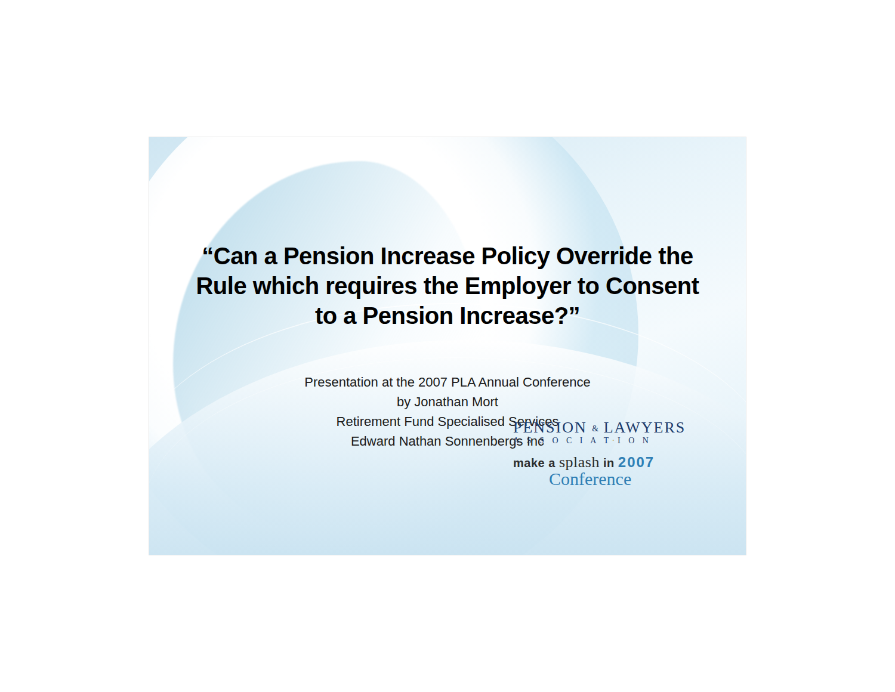“Can a Pension Increase Policy Override the Rule which requires the Employer to Consent to a Pension Increase?”
Presentation at the 2007 PLA Annual Conference
by Jonathan Mort
Retirement Fund Specialised Services
Edward Nathan Sonnenbergs Inc
PENSION & LAWYERS
A S S O C I A T·I O N
make a splash in 2007
Conference